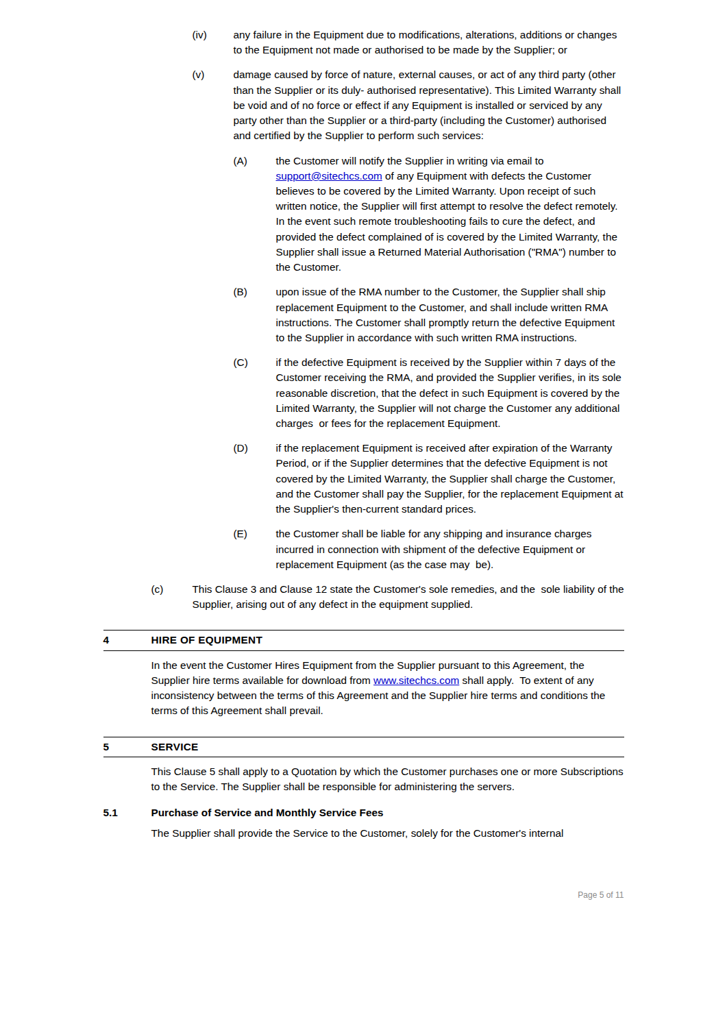(iv)
any failure in the Equipment due to modifications, alterations, additions or changes to the Equipment not made or authorised to be made by the Supplier; or
(v)
damage caused by force of nature, external causes, or act of any third party (other than the Supplier or its duly- authorised representative). This Limited Warranty shall be void and of no force or effect if any Equipment is installed or serviced by any party other than the Supplier or a third-party (including the Customer) authorised and certified by the Supplier to perform such services:
(A)
the Customer will notify the Supplier in writing via email to support@sitechcs.com of any Equipment with defects the Customer believes to be covered by the Limited Warranty. Upon receipt of such written notice, the Supplier will first attempt to resolve the defect remotely. In the event such remote troubleshooting fails to cure the defect, and provided the defect complained of is covered by the Limited Warranty, the Supplier shall issue a Returned Material Authorisation ("RMA") number to the Customer.
(B)
upon issue of the RMA number to the Customer, the Supplier shall ship replacement Equipment to the Customer, and shall include written RMA instructions. The Customer shall promptly return the defective Equipment to the Supplier in accordance with such written RMA instructions.
(C)
if the defective Equipment is received by the Supplier within 7 days of the Customer receiving the RMA, and provided the Supplier verifies, in its sole reasonable discretion, that the defect in such Equipment is covered by the Limited Warranty, the Supplier will not charge the Customer any additional charges or fees for the replacement Equipment.
(D)
if the replacement Equipment is received after expiration of the Warranty Period, or if the Supplier determines that the defective Equipment is not covered by the Limited Warranty, the Supplier shall charge the Customer, and the Customer shall pay the Supplier, for the replacement Equipment at the Supplier's then-current standard prices.
(E)
the Customer shall be liable for any shipping and insurance charges incurred in connection with shipment of the defective Equipment or replacement Equipment (as the case may be).
(c)
This Clause 3 and Clause 12 state the Customer's sole remedies, and the sole liability of the Supplier, arising out of any defect in the equipment supplied.
4
HIRE OF EQUIPMENT
In the event the Customer Hires Equipment from the Supplier pursuant to this Agreement, the Supplier hire terms available for download from www.sitechcs.com shall apply. To extent of any inconsistency between the terms of this Agreement and the Supplier hire terms and conditions the terms of this Agreement shall prevail.
5
SERVICE
This Clause 5 shall apply to a Quotation by which the Customer purchases one or more Subscriptions to the Service. The Supplier shall be responsible for administering the servers.
5.1
Purchase of Service and Monthly Service Fees
The Supplier shall provide the Service to the Customer, solely for the Customer's internal
Page 5 of 11